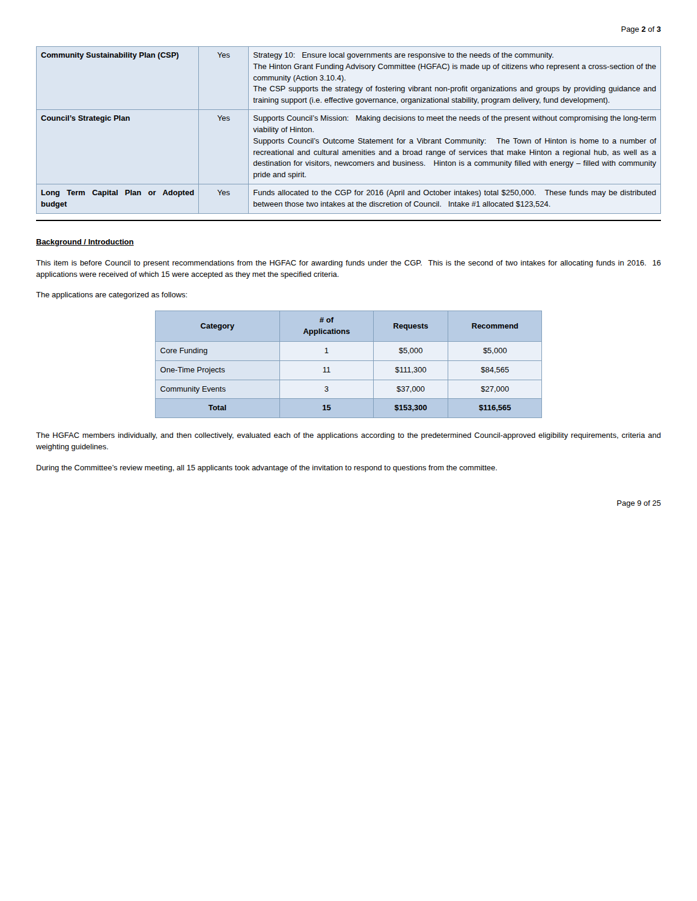Page 2 of 3
| Community Sustainability Plan (CSP) | Yes | Strategy 10: Ensure local governments are responsive to the needs of the community. The Hinton Grant Funding Advisory Committee (HGFAC) is made up of citizens who represent a cross-section of the community (Action 3.10.4). The CSP supports the strategy of fostering vibrant non-profit organizations and groups by providing guidance and training support (i.e. effective governance, organizational stability, program delivery, fund development). |
| Council’s Strategic Plan | Yes | Supports Council’s Mission: Making decisions to meet the needs of the present without compromising the long-term viability of Hinton. Supports Council’s Outcome Statement for a Vibrant Community: The Town of Hinton is home to a number of recreational and cultural amenities and a broad range of services that make Hinton a regional hub, as well as a destination for visitors, newcomers and business. Hinton is a community filled with energy – filled with community pride and spirit. |
| Long Term Capital Plan or Adopted budget | Yes | Funds allocated to the CGP for 2016 (April and October intakes) total $250,000. These funds may be distributed between those two intakes at the discretion of Council. Intake #1 allocated $123,524. |
Background / Introduction
This item is before Council to present recommendations from the HGFAC for awarding funds under the CGP. This is the second of two intakes for allocating funds in 2016. 16 applications were received of which 15 were accepted as they met the specified criteria.
The applications are categorized as follows:
| Category | # of Applications | Requests | Recommend |
| --- | --- | --- | --- |
| Core Funding | 1 | $5,000 | $5,000 |
| One-Time Projects | 11 | $111,300 | $84,565 |
| Community Events | 3 | $37,000 | $27,000 |
| Total | 15 | $153,300 | $116,565 |
The HGFAC members individually, and then collectively, evaluated each of the applications according to the predetermined Council-approved eligibility requirements, criteria and weighting guidelines.
During the Committee’s review meeting, all 15 applicants took advantage of the invitation to respond to questions from the committee.
Page 9 of 25